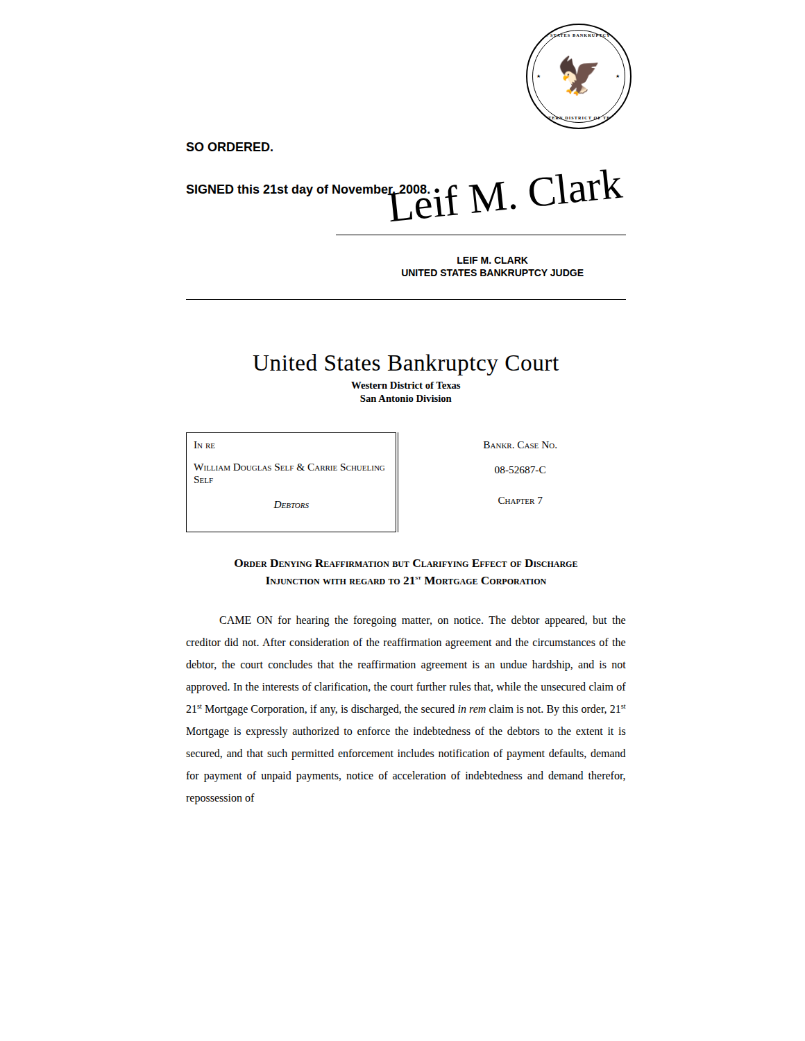UNITED STATES BANKRUPTCY COURT
★
★
🦅
WESTERN DISTRICT OF TEXAS
SO ORDERED.
SIGNED this 21st day of November, 2008.
Leif M. Clark
LEIF M. CLARK
UNITED STATES BANKRUPTCY JUDGE
United States Bankruptcy Court
Western District of Texas
San Antonio Division
| In re William Douglas Self & Carrie Schueling Self Debtors | | Bankr. Case No. 08-52687-C Chapter 7 |
Order Denying Reaffirmation but Clarifying Effect of Discharge
Injunction with regard to 21st Mortgage Corporation
CAME ON for hearing the foregoing matter, on notice. The debtor appeared, but the creditor did not. After consideration of the reaffirmation agreement and the circumstances of the debtor, the court concludes that the reaffirmation agreement is an undue hardship, and is not approved. In the interests of clarification, the court further rules that, while the unsecured claim of 21st Mortgage Corporation, if any, is discharged, the secured in rem claim is not. By this order, 21st Mortgage is expressly authorized to enforce the indebtedness of the debtors to the extent it is secured, and that such permitted enforcement includes notification of payment defaults, demand for payment of unpaid payments, notice of acceleration of indebtedness and demand therefor, repossession of